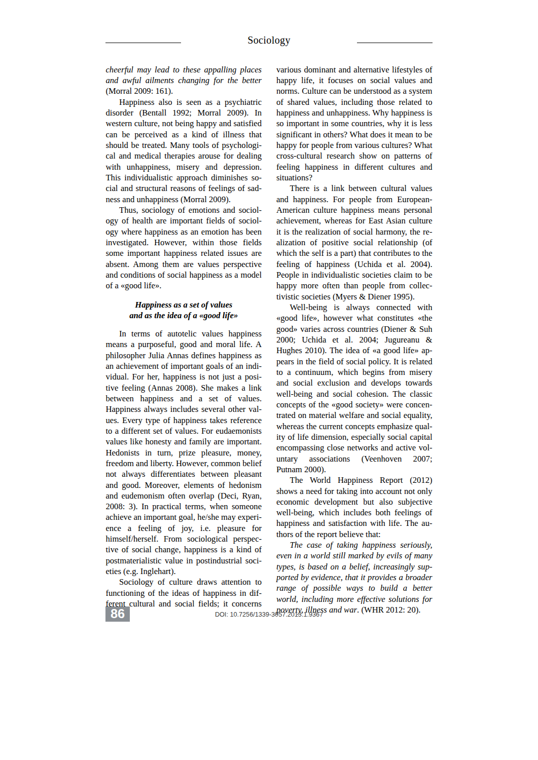Sociology
cheerful may lead to these appalling places and awful ailments changing for the better (Morral 2009: 161).
Happiness also is seen as a psychiatric disorder (Bentall 1992; Morral 2009). In western culture, not being happy and satisfied can be perceived as a kind of illness that should be treated. Many tools of psychological and medical therapies arouse for dealing with unhappiness, misery and depression. This individualistic approach diminishes social and structural reasons of feelings of sadness and unhappiness (Morral 2009).
Thus, sociology of emotions and sociology of health are important fields of sociology where happiness as an emotion has been investigated. However, within those fields some important happiness related issues are absent. Among them are values perspective and conditions of social happiness as a model of a «good life».
Happiness as a set of values
and as the idea of a «good life»
In terms of autotelic values happiness means a purposeful, good and moral life. A philosopher Julia Annas defines happiness as an achievement of important goals of an individual. For her, happiness is not just a positive feeling (Annas 2008). She makes a link between happiness and a set of values. Happiness always includes several other values. Every type of happiness takes reference to a different set of values. For eudaemonists values like honesty and family are important. Hedonists in turn, prize pleasure, money, freedom and liberty. However, common belief not always differentiates between pleasant and good. Moreover, elements of hedonism and eudemonism often overlap (Deci, Ryan, 2008: 3). In practical terms, when someone achieve an important goal, he/she may experience a feeling of joy, i.e. pleasure for himself/herself. From sociological perspective of social change, happiness is a kind of postmaterialistic value in postindustrial societies (e.g. Inglehart).
Sociology of culture draws attention to functioning of the ideas of happiness in different cultural and social fields; it concerns various dominant and alternative lifestyles of happy life, it focuses on social values and norms. Culture can be understood as a system of shared values, including those related to happiness and unhappiness. Why happiness is so important in some countries, why it is less significant in others? What does it mean to be happy for people from various cultures? What cross-cultural research show on patterns of feeling happiness in different cultures and situations?
There is a link between cultural values and happiness. For people from European-American culture happiness means personal achievement, whereas for East Asian culture it is the realization of social harmony, the realization of positive social relationship (of which the self is a part) that contributes to the feeling of happiness (Uchida et al. 2004). People in individualistic societies claim to be happy more often than people from collectivistic societies (Myers & Diener 1995).
Well-being is always connected with «good life», however what constitutes «the good» varies across countries (Diener & Suh 2000; Uchida et al. 2004; Jugureanu & Hughes 2010). The idea of «a good life» appears in the field of social policy. It is related to a continuum, which begins from misery and social exclusion and develops towards well-being and social cohesion. The classic concepts of the «good society» were concentrated on material welfare and social equality, whereas the current concepts emphasize quality of life dimension, especially social capital encompassing close networks and active voluntary associations (Veenhoven 2007; Putnam 2000).
The World Happiness Report (2012) shows a need for taking into account not only economic development but also subjective well-being, which includes both feelings of happiness and satisfaction with life. The authors of the report believe that:
The case of taking happiness seriously, even in a world still marked by evils of many types, is based on a belief, increasingly supported by evidence, that it provides a broader range of possible ways to build a better world, including more effective solutions for poverty, illness and war. (WHR 2012: 20).
86 DOI: 10.7256/1339-3057.2013.1.9367